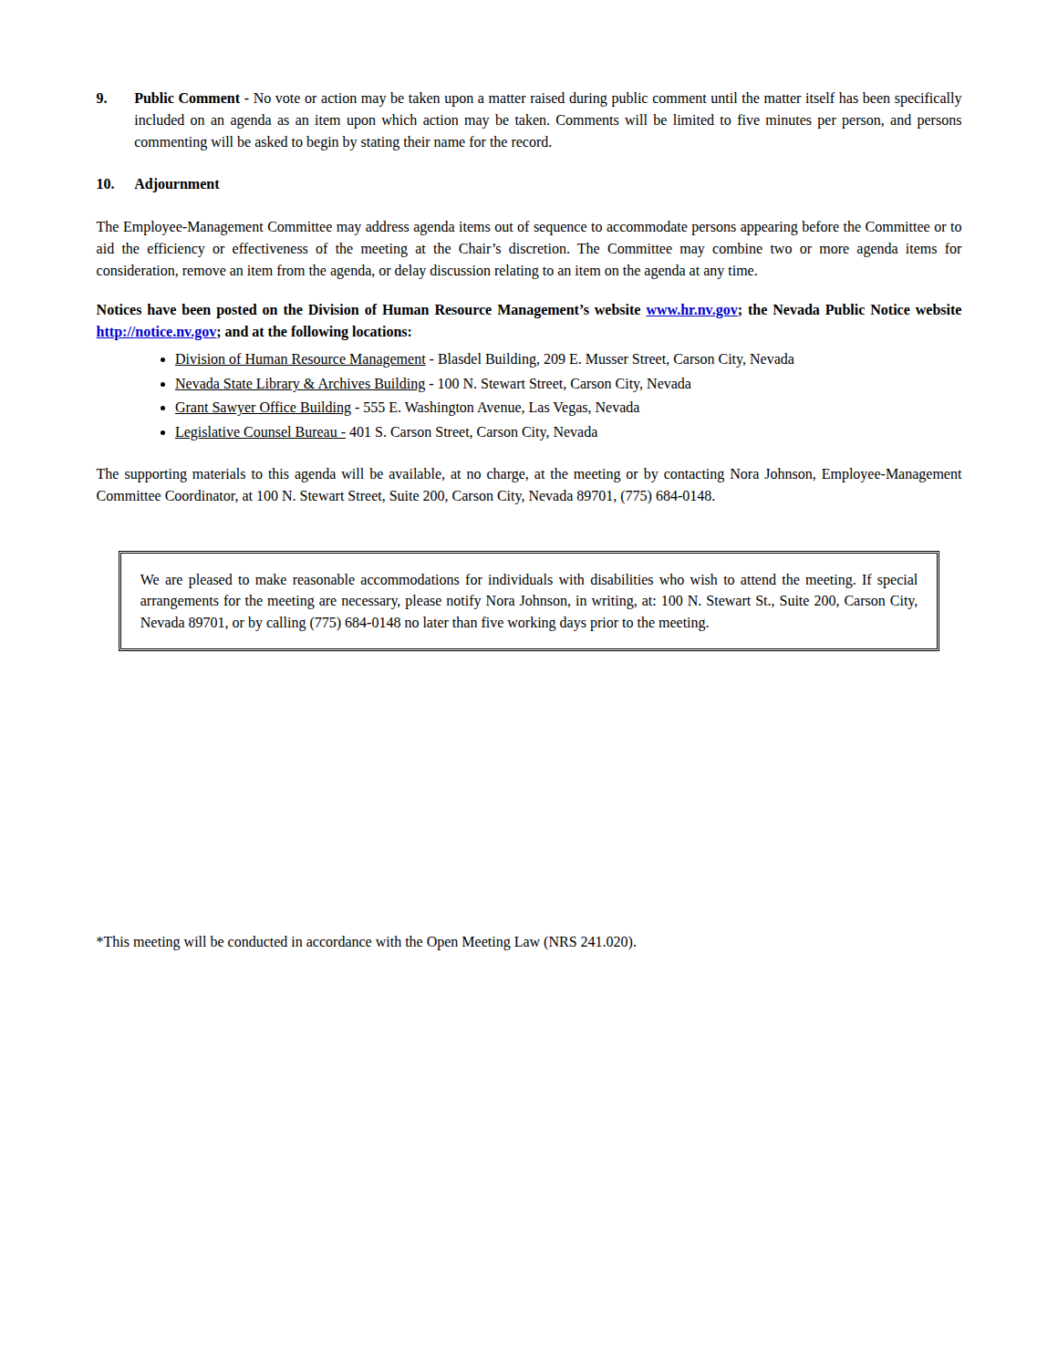9. Public Comment - No vote or action may be taken upon a matter raised during public comment until the matter itself has been specifically included on an agenda as an item upon which action may be taken. Comments will be limited to five minutes per person, and persons commenting will be asked to begin by stating their name for the record.
10. Adjournment
The Employee-Management Committee may address agenda items out of sequence to accommodate persons appearing before the Committee or to aid the efficiency or effectiveness of the meeting at the Chair’s discretion. The Committee may combine two or more agenda items for consideration, remove an item from the agenda, or delay discussion relating to an item on the agenda at any time.
Notices have been posted on the Division of Human Resource Management’s website www.hr.nv.gov; the Nevada Public Notice website http://notice.nv.gov; and at the following locations:
Division of Human Resource Management - Blasdel Building, 209 E. Musser Street, Carson City, Nevada
Nevada State Library & Archives Building - 100 N. Stewart Street, Carson City, Nevada
Grant Sawyer Office Building - 555 E. Washington Avenue, Las Vegas, Nevada
Legislative Counsel Bureau - 401 S. Carson Street, Carson City, Nevada
The supporting materials to this agenda will be available, at no charge, at the meeting or by contacting Nora Johnson, Employee-Management Committee Coordinator, at 100 N. Stewart Street, Suite 200, Carson City, Nevada 89701, (775) 684-0148.
We are pleased to make reasonable accommodations for individuals with disabilities who wish to attend the meeting. If special arrangements for the meeting are necessary, please notify Nora Johnson, in writing, at: 100 N. Stewart St., Suite 200, Carson City, Nevada 89701, or by calling (775) 684-0148 no later than five working days prior to the meeting.
*This meeting will be conducted in accordance with the Open Meeting Law (NRS 241.020).